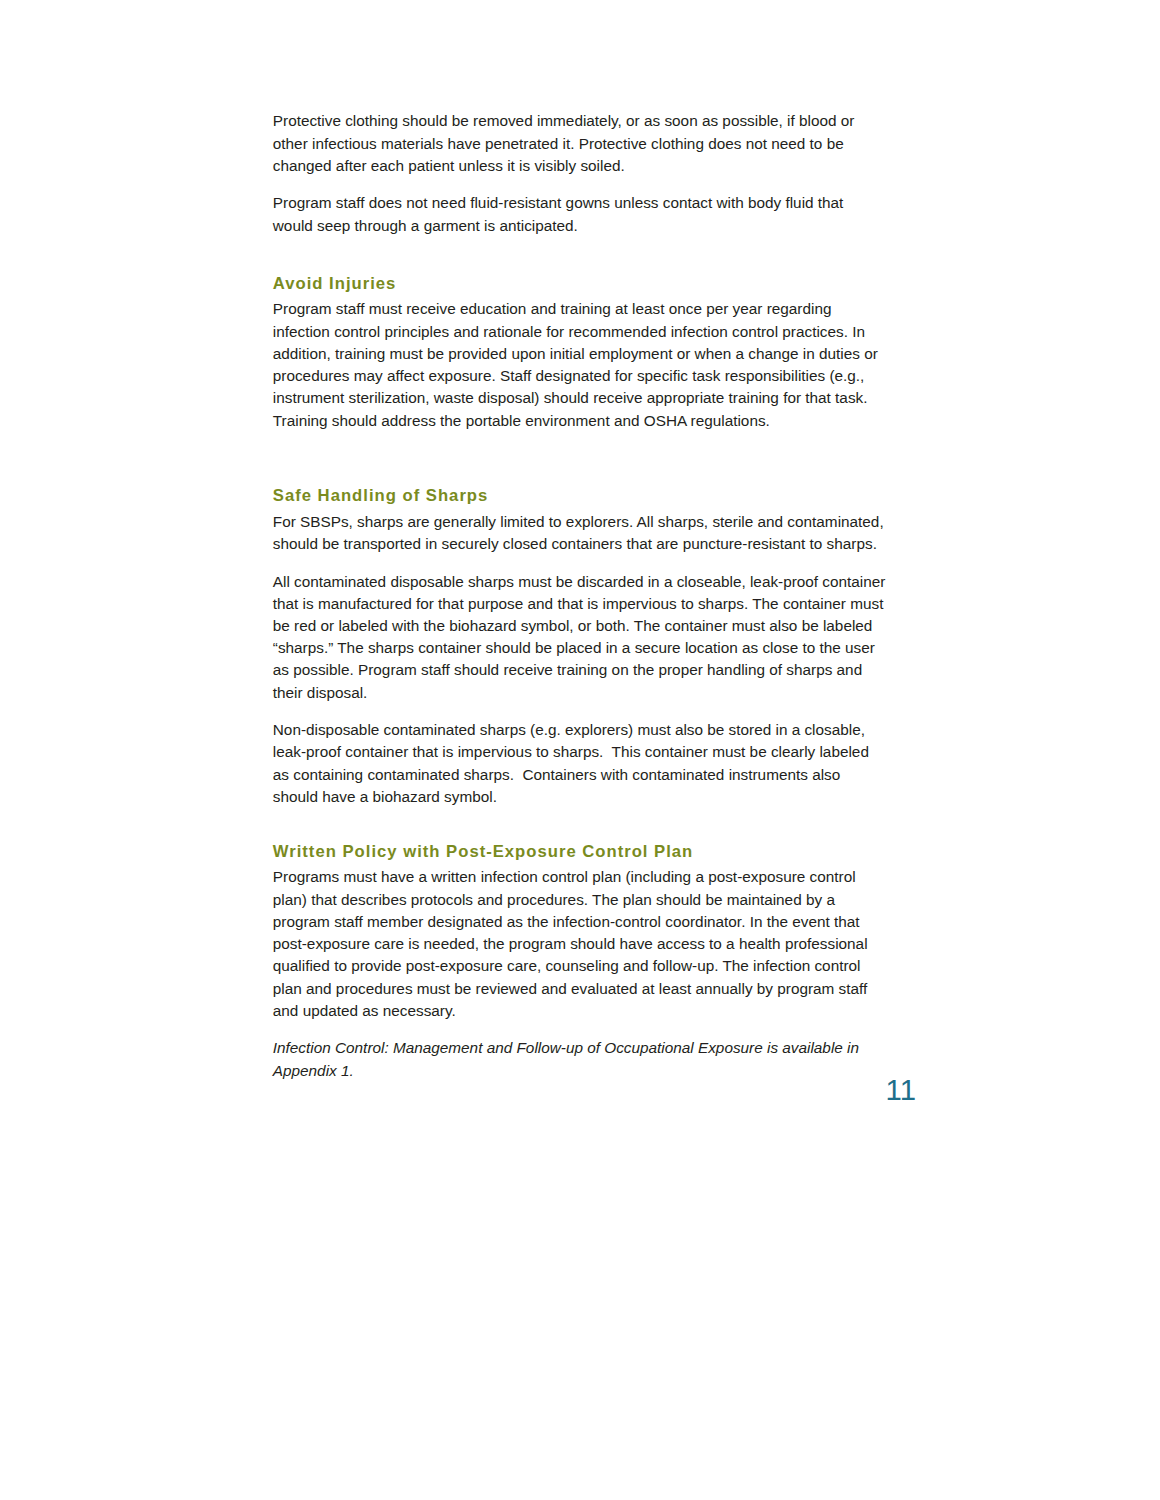Protective clothing should be removed immediately, or as soon as possible, if blood or other infectious materials have penetrated it. Protective clothing does not need to be changed after each patient unless it is visibly soiled.
Program staff does not need fluid-resistant gowns unless contact with body fluid that would seep through a garment is anticipated.
Avoid Injuries
Program staff must receive education and training at least once per year regarding infection control principles and rationale for recommended infection control practices. In addition, training must be provided upon initial employment or when a change in duties or procedures may affect exposure. Staff designated for specific task responsibilities (e.g., instrument sterilization, waste disposal) should receive appropriate training for that task. Training should address the portable environment and OSHA regulations.
Safe Handling of Sharps
For SBSPs, sharps are generally limited to explorers. All sharps, sterile and contaminated, should be transported in securely closed containers that are puncture-resistant to sharps.
All contaminated disposable sharps must be discarded in a closeable, leak-proof container that is manufactured for that purpose and that is impervious to sharps. The container must be red or labeled with the biohazard symbol, or both. The container must also be labeled “sharps.” The sharps container should be placed in a secure location as close to the user as possible. Program staff should receive training on the proper handling of sharps and their disposal.
Non-disposable contaminated sharps (e.g. explorers) must also be stored in a closable, leak-proof container that is impervious to sharps. This container must be clearly labeled as containing contaminated sharps. Containers with contaminated instruments also should have a biohazard symbol.
Written Policy with Post-Exposure Control Plan
Programs must have a written infection control plan (including a post-exposure control plan) that describes protocols and procedures. The plan should be maintained by a program staff member designated as the infection-control coordinator. In the event that post-exposure care is needed, the program should have access to a health professional qualified to provide post-exposure care, counseling and follow-up. The infection control plan and procedures must be reviewed and evaluated at least annually by program staff and updated as necessary.
Infection Control: Management and Follow-up of Occupational Exposure is available in Appendix 1.
11